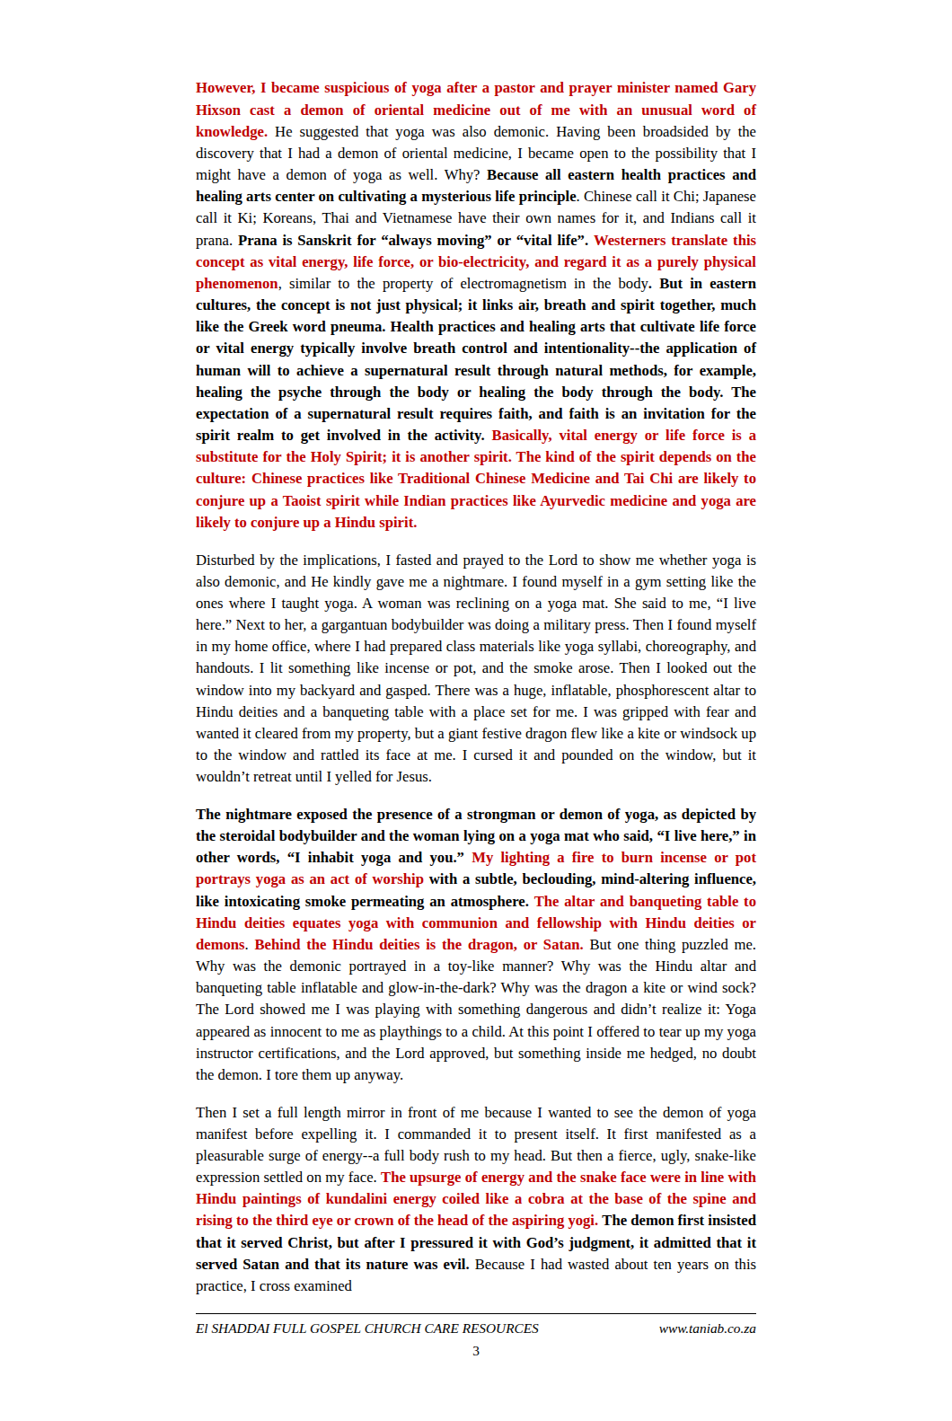However, I became suspicious of yoga after a pastor and prayer minister named Gary Hixson cast a demon of oriental medicine out of me with an unusual word of knowledge. He suggested that yoga was also demonic. Having been broadsided by the discovery that I had a demon of oriental medicine, I became open to the possibility that I might have a demon of yoga as well. Why? Because all eastern health practices and healing arts center on cultivating a mysterious life principle. Chinese call it Chi; Japanese call it Ki; Koreans, Thai and Vietnamese have their own names for it, and Indians call it prana. Prana is Sanskrit for “always moving” or “vital life”. Westerners translate this concept as vital energy, life force, or bio-electricity, and regard it as a purely physical phenomenon, similar to the property of electromagnetism in the body. But in eastern cultures, the concept is not just physical; it links air, breath and spirit together, much like the Greek word pneuma. Health practices and healing arts that cultivate life force or vital energy typically involve breath control and intentionality--the application of human will to achieve a supernatural result through natural methods, for example, healing the psyche through the body or healing the body through the body. The expectation of a supernatural result requires faith, and faith is an invitation for the spirit realm to get involved in the activity. Basically, vital energy or life force is a substitute for the Holy Spirit; it is another spirit. The kind of the spirit depends on the culture: Chinese practices like Traditional Chinese Medicine and Tai Chi are likely to conjure up a Taoist spirit while Indian practices like Ayurvedic medicine and yoga are likely to conjure up a Hindu spirit.
Disturbed by the implications, I fasted and prayed to the Lord to show me whether yoga is also demonic, and He kindly gave me a nightmare. I found myself in a gym setting like the ones where I taught yoga. A woman was reclining on a yoga mat. She said to me, “I live here.” Next to her, a gargantuan bodybuilder was doing a military press. Then I found myself in my home office, where I had prepared class materials like yoga syllabi, choreography, and handouts. I lit something like incense or pot, and the smoke arose. Then I looked out the window into my backyard and gasped. There was a huge, inflatable, phosphorescent altar to Hindu deities and a banqueting table with a place set for me. I was gripped with fear and wanted it cleared from my property, but a giant festive dragon flew like a kite or windsock up to the window and rattled its face at me. I cursed it and pounded on the window, but it wouldn’t retreat until I yelled for Jesus.
The nightmare exposed the presence of a strongman or demon of yoga, as depicted by the steroidal bodybuilder and the woman lying on a yoga mat who said, “I live here,” in other words, “I inhabit yoga and you.” My lighting a fire to burn incense or pot portrays yoga as an act of worship with a subtle, beclouding, mind-altering influence, like intoxicating smoke permeating an atmosphere. The altar and banqueting table to Hindu deities equates yoga with communion and fellowship with Hindu deities or demons. Behind the Hindu deities is the dragon, or Satan. But one thing puzzled me. Why was the demonic portrayed in a toy-like manner? Why was the Hindu altar and banqueting table inflatable and glow-in-the-dark? Why was the dragon a kite or wind sock? The Lord showed me I was playing with something dangerous and didn’t realize it: Yoga appeared as innocent to me as playthings to a child. At this point I offered to tear up my yoga instructor certifications, and the Lord approved, but something inside me hedged, no doubt the demon. I tore them up anyway.
Then I set a full length mirror in front of me because I wanted to see the demon of yoga manifest before expelling it. I commanded it to present itself. It first manifested as a pleasurable surge of energy--a full body rush to my head. But then a fierce, ugly, snake-like expression settled on my face. The upsurge of energy and the snake face were in line with Hindu paintings of kundalini energy coiled like a cobra at the base of the spine and rising to the third eye or crown of the head of the aspiring yogi. The demon first insisted that it served Christ, but after I pressured it with God’s judgment, it admitted that it served Satan and that its nature was evil. Because I had wasted about ten years on this practice, I cross examined
El SHADDAI FULL GOSPEL CHURCH CARE RESOURCES www.taniab.co.za
3